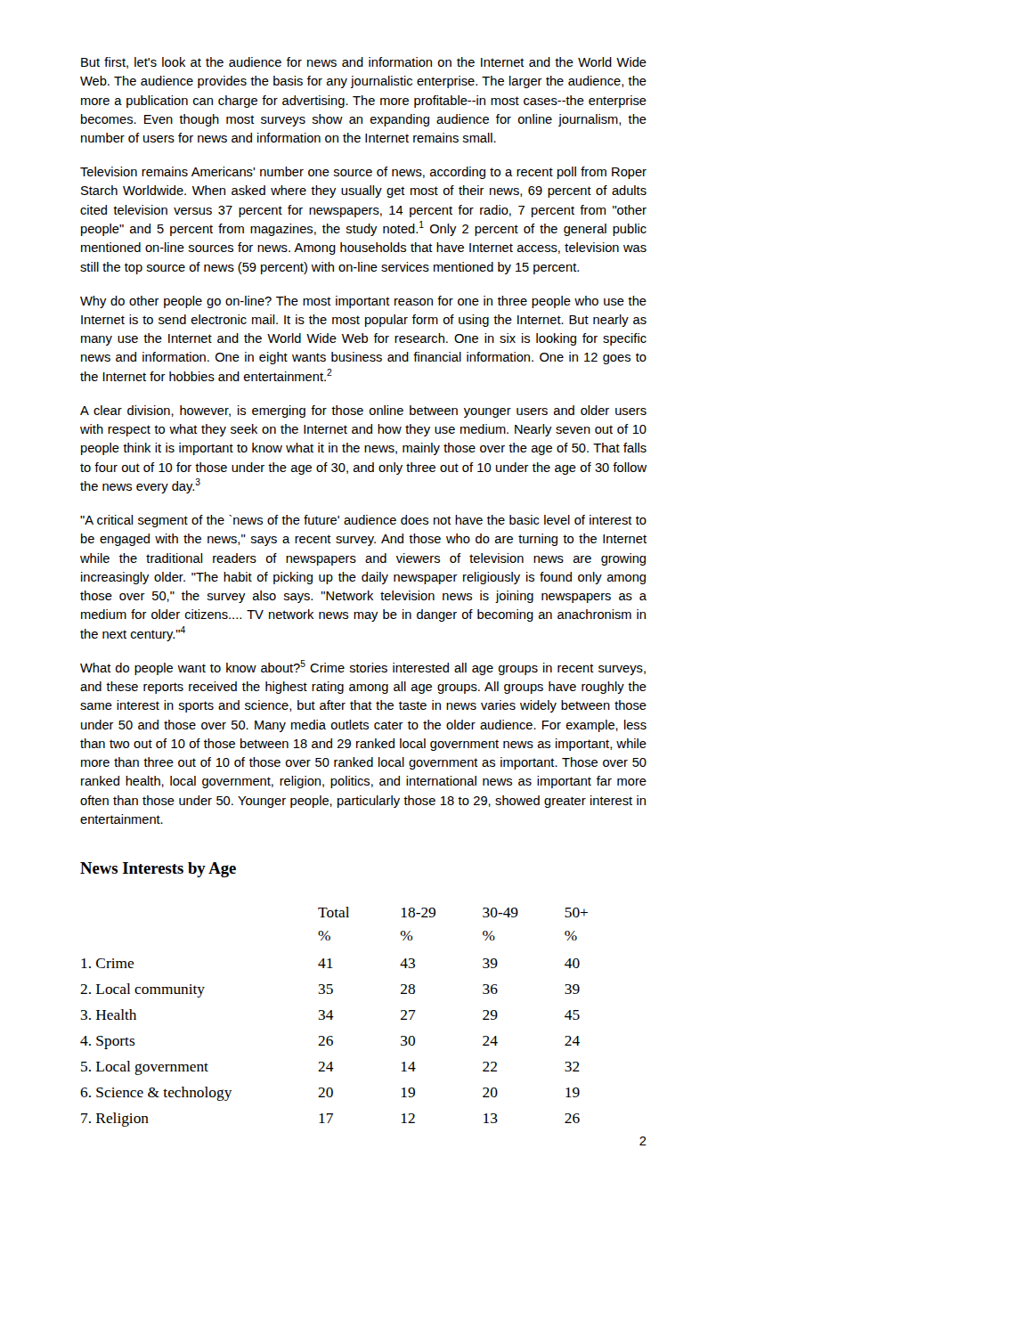But first, let's look at the audience for news and information on the Internet and the World Wide Web. The audience provides the basis for any journalistic enterprise. The larger the audience, the more a publication can charge for advertising. The more profitable--in most cases--the enterprise becomes. Even though most surveys show an expanding audience for online journalism, the number of users for news and information on the Internet remains small.
Television remains Americans' number one source of news, according to a recent poll from Roper Starch Worldwide. When asked where they usually get most of their news, 69 percent of adults cited television versus 37 percent for newspapers, 14 percent for radio, 7 percent from "other people" and 5 percent from magazines, the study noted.1 Only 2 percent of the general public mentioned on-line sources for news. Among households that have Internet access, television was still the top source of news (59 percent) with on-line services mentioned by 15 percent.
Why do other people go on-line? The most important reason for one in three people who use the Internet is to send electronic mail. It is the most popular form of using the Internet. But nearly as many use the Internet and the World Wide Web for research. One in six is looking for specific news and information. One in eight wants business and financial information. One in 12 goes to the Internet for hobbies and entertainment.2
A clear division, however, is emerging for those online between younger users and older users with respect to what they seek on the Internet and how they use medium. Nearly seven out of 10 people think it is important to know what it in the news, mainly those over the age of 50. That falls to four out of 10 for those under the age of 30, and only three out of 10 under the age of 30 follow the news every day.3
"A critical segment of the `news of the future' audience does not have the basic level of interest to be engaged with the news," says a recent survey. And those who do are turning to the Internet while the traditional readers of newspapers and viewers of television news are growing increasingly older. "The habit of picking up the daily newspaper religiously is found only among those over 50," the survey also says. "Network television news is joining newspapers as a medium for older citizens.... TV network news may be in danger of becoming an anachronism in the next century."4
What do people want to know about?5 Crime stories interested all age groups in recent surveys, and these reports received the highest rating among all age groups. All groups have roughly the same interest in sports and science, but after that the taste in news varies widely between those under 50 and those over 50. Many media outlets cater to the older audience. For example, less than two out of 10 of those between 18 and 29 ranked local government news as important, while more than three out of 10 of those over 50 ranked local government as important. Those over 50 ranked health, local government, religion, politics, and international news as important far more often than those under 50. Younger people, particularly those 18 to 29, showed greater interest in entertainment.
News Interests by Age
| | Total | 18-29 | 30-49 | 50+ |
| --- | --- | --- | --- | --- |
| | % | % | % | % |
| 1. Crime | 41 | 43 | 39 | 40 |
| 2. Local community | 35 | 28 | 36 | 39 |
| 3. Health | 34 | 27 | 29 | 45 |
| 4. Sports | 26 | 30 | 24 | 24 |
| 5. Local government | 24 | 14 | 22 | 32 |
| 6. Science & technology | 20 | 19 | 20 | 19 |
| 7. Religion | 17 | 12 | 13 | 26 |
2